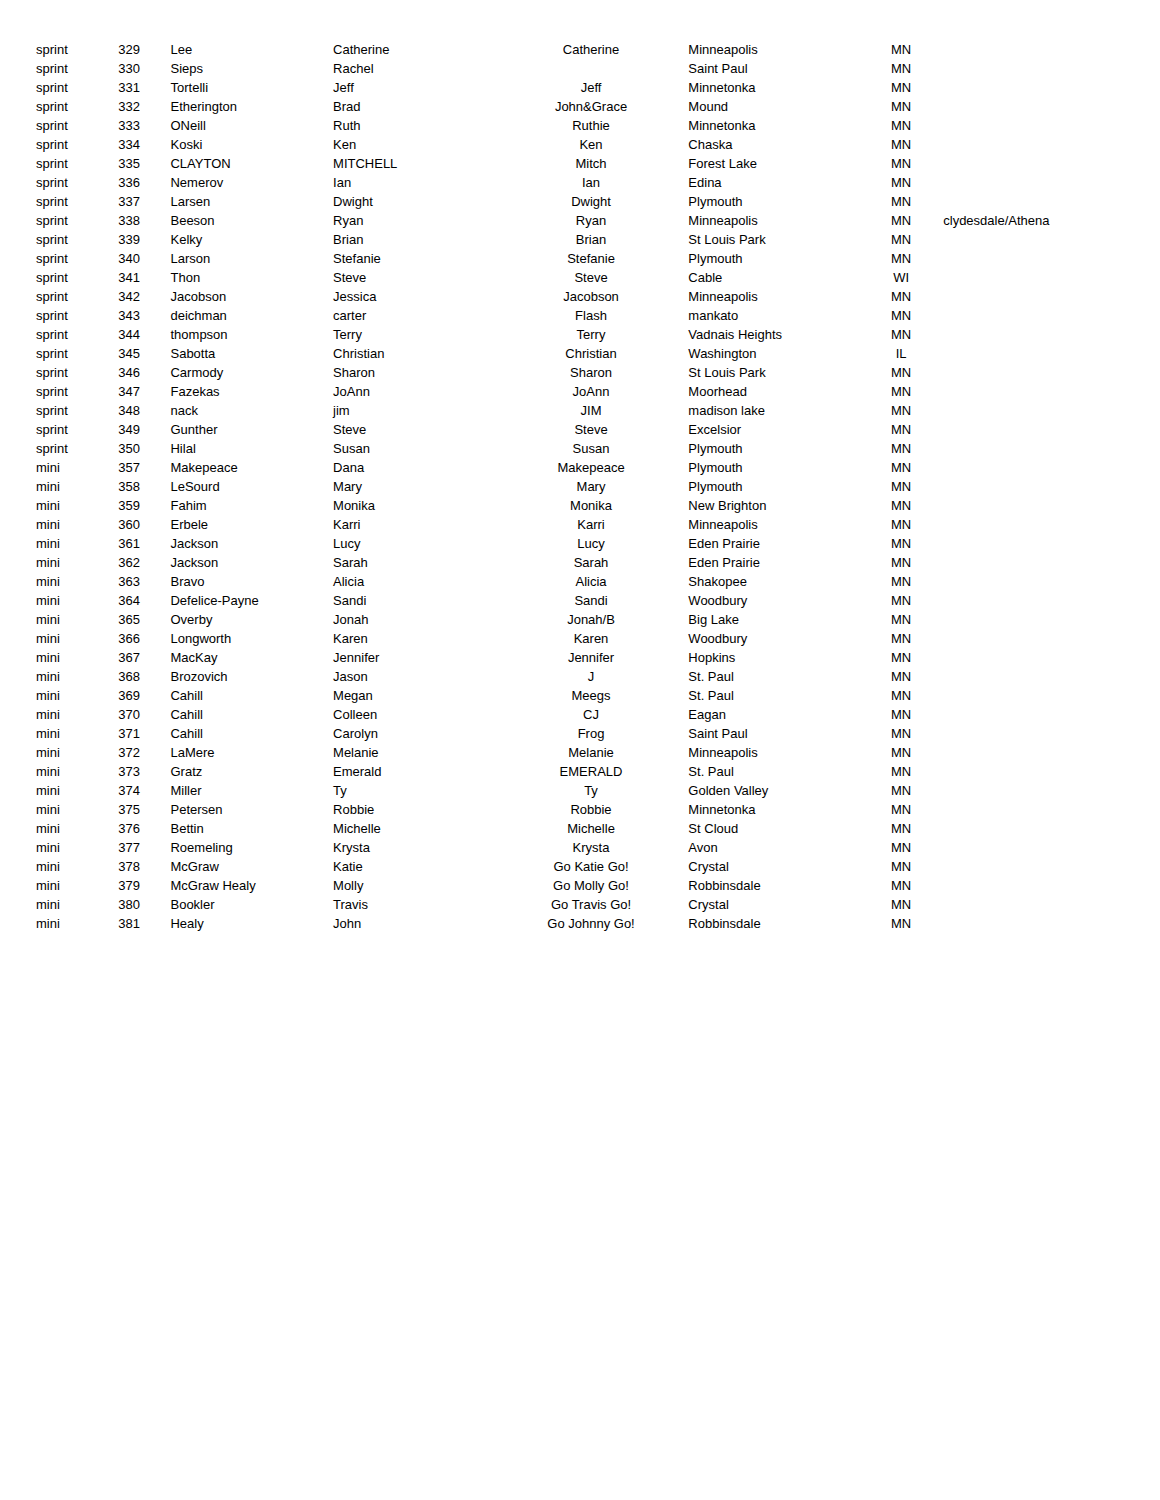| sprint | 329 | Lee | Catherine | Catherine | Minneapolis | MN | |
| sprint | 330 | Sieps | Rachel | | Saint Paul | MN | |
| sprint | 331 | Tortelli | Jeff | Jeff | Minnetonka | MN | |
| sprint | 332 | Etherington | Brad | John&Grace | Mound | MN | |
| sprint | 333 | ONeill | Ruth | Ruthie | Minnetonka | MN | |
| sprint | 334 | Koski | Ken | Ken | Chaska | MN | |
| sprint | 335 | CLAYTON | MITCHELL | Mitch | Forest Lake | MN | |
| sprint | 336 | Nemerov | Ian | Ian | Edina | MN | |
| sprint | 337 | Larsen | Dwight | Dwight | Plymouth | MN | |
| sprint | 338 | Beeson | Ryan | Ryan | Minneapolis | MN | clydesdale/Athena |
| sprint | 339 | Kelky | Brian | Brian | St Louis Park | MN | |
| sprint | 340 | Larson | Stefanie | Stefanie | Plymouth | MN | |
| sprint | 341 | Thon | Steve | Steve | Cable | WI | |
| sprint | 342 | Jacobson | Jessica | Jacobson | Minneapolis | MN | |
| sprint | 343 | deichman | carter | Flash | mankato | MN | |
| sprint | 344 | thompson | Terry | Terry | Vadnais Heights | MN | |
| sprint | 345 | Sabotta | Christian | Christian | Washington | IL | |
| sprint | 346 | Carmody | Sharon | Sharon | St Louis Park | MN | |
| sprint | 347 | Fazekas | JoAnn | JoAnn | Moorhead | MN | |
| sprint | 348 | nack | jim | JIM | madison lake | MN | |
| sprint | 349 | Gunther | Steve | Steve | Excelsior | MN | |
| sprint | 350 | Hilal | Susan | Susan | Plymouth | MN | |
| mini | 357 | Makepeace | Dana | Makepeace | Plymouth | MN | |
| mini | 358 | LeSourd | Mary | Mary | Plymouth | MN | |
| mini | 359 | Fahim | Monika | Monika | New Brighton | MN | |
| mini | 360 | Erbele | Karri | Karri | Minneapolis | MN | |
| mini | 361 | Jackson | Lucy | Lucy | Eden Prairie | MN | |
| mini | 362 | Jackson | Sarah | Sarah | Eden Prairie | MN | |
| mini | 363 | Bravo | Alicia | Alicia | Shakopee | MN | |
| mini | 364 | Defelice-Payne | Sandi | Sandi | Woodbury | MN | |
| mini | 365 | Overby | Jonah | Jonah/B | Big Lake | MN | |
| mini | 366 | Longworth | Karen | Karen | Woodbury | MN | |
| mini | 367 | MacKay | Jennifer | Jennifer | Hopkins | MN | |
| mini | 368 | Brozovich | Jason | J | St. Paul | MN | |
| mini | 369 | Cahill | Megan | Meegs | St. Paul | MN | |
| mini | 370 | Cahill | Colleen | CJ | Eagan | MN | |
| mini | 371 | Cahill | Carolyn | Frog | Saint Paul | MN | |
| mini | 372 | LaMere | Melanie | Melanie | Minneapolis | MN | |
| mini | 373 | Gratz | Emerald | EMERALD | St. Paul | MN | |
| mini | 374 | Miller | Ty | Ty | Golden Valley | MN | |
| mini | 375 | Petersen | Robbie | Robbie | Minnetonka | MN | |
| mini | 376 | Bettin | Michelle | Michelle | St Cloud | MN | |
| mini | 377 | Roemeling | Krysta | Krysta | Avon | MN | |
| mini | 378 | McGraw | Katie | Go Katie Go! | Crystal | MN | |
| mini | 379 | McGraw Healy | Molly | Go Molly Go! | Robbinsdale | MN | |
| mini | 380 | Bookler | Travis | Go Travis Go! | Crystal | MN | |
| mini | 381 | Healy | John | Go Johnny Go! | Robbinsdale | MN | |